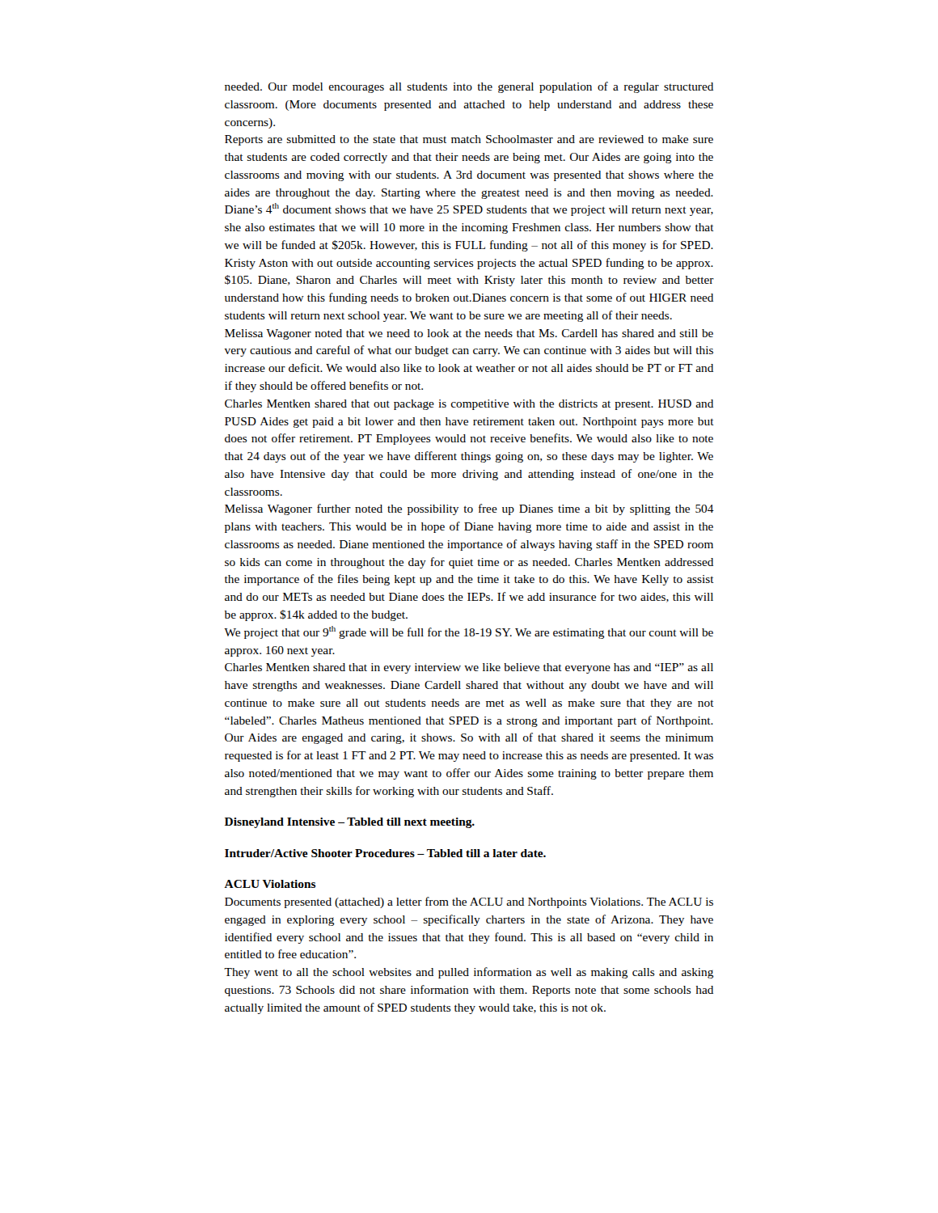needed. Our model encourages all students into the general population of a regular structured classroom. (More documents presented and attached to help understand and address these concerns).
Reports are submitted to the state that must match Schoolmaster and are reviewed to make sure that students are coded correctly and that their needs are being met. Our Aides are going into the classrooms and moving with our students. A 3rd document was presented that shows where the aides are throughout the day. Starting where the greatest need is and then moving as needed. Diane’s 4th document shows that we have 25 SPED students that we project will return next year, she also estimates that we will 10 more in the incoming Freshmen class. Her numbers show that we will be funded at $205k. However, this is FULL funding – not all of this money is for SPED. Kristy Aston with out outside accounting services projects the actual SPED funding to be approx. $105. Diane, Sharon and Charles will meet with Kristy later this month to review and better understand how this funding needs to broken out.Dianes concern is that some of out HIGER need students will return next school year. We want to be sure we are meeting all of their needs.
Melissa Wagoner noted that we need to look at the needs that Ms. Cardell has shared and still be very cautious and careful of what our budget can carry. We can continue with 3 aides but will this increase our deficit. We would also like to look at weather or not all aides should be PT or FT and if they should be offered benefits or not.
Charles Mentken shared that out package is competitive with the districts at present. HUSD and PUSD Aides get paid a bit lower and then have retirement taken out. Northpoint pays more but does not offer retirement. PT Employees would not receive benefits. We would also like to note that 24 days out of the year we have different things going on, so these days may be lighter. We also have Intensive day that could be more driving and attending instead of one/one in the classrooms.
Melissa Wagoner further noted the possibility to free up Dianes time a bit by splitting the 504 plans with teachers. This would be in hope of Diane having more time to aide and assist in the classrooms as needed. Diane mentioned the importance of always having staff in the SPED room so kids can come in throughout the day for quiet time or as needed. Charles Mentken addressed the importance of the files being kept up and the time it take to do this. We have Kelly to assist and do our METs as needed but Diane does the IEPs. If we add insurance for two aides, this will be approx. $14k added to the budget.
We project that our 9th grade will be full for the 18-19 SY. We are estimating that our count will be approx. 160 next year.
Charles Mentken shared that in every interview we like believe that everyone has and “IEP” as all have strengths and weaknesses. Diane Cardell shared that without any doubt we have and will continue to make sure all out students needs are met as well as make sure that they are not “labeled”. Charles Matheus mentioned that SPED is a strong and important part of Northpoint. Our Aides are engaged and caring, it shows. So with all of that shared it seems the minimum requested is for at least 1 FT and 2 PT. We may need to increase this as needs are presented. It was also noted/mentioned that we may want to offer our Aides some training to better prepare them and strengthen their skills for working with our students and Staff.
Disneyland Intensive – Tabled till next meeting.
Intruder/Active Shooter Procedures – Tabled till a later date.
ACLU Violations
Documents presented (attached) a letter from the ACLU and Northpoints Violations. The ACLU is engaged in exploring every school – specifically charters in the state of Arizona. They have identified every school and the issues that that they found. This is all based on “every child in entitled to free education”.
They went to all the school websites and pulled information as well as making calls and asking questions. 73 Schools did not share information with them. Reports note that some schools had actually limited the amount of SPED students they would take, this is not ok.